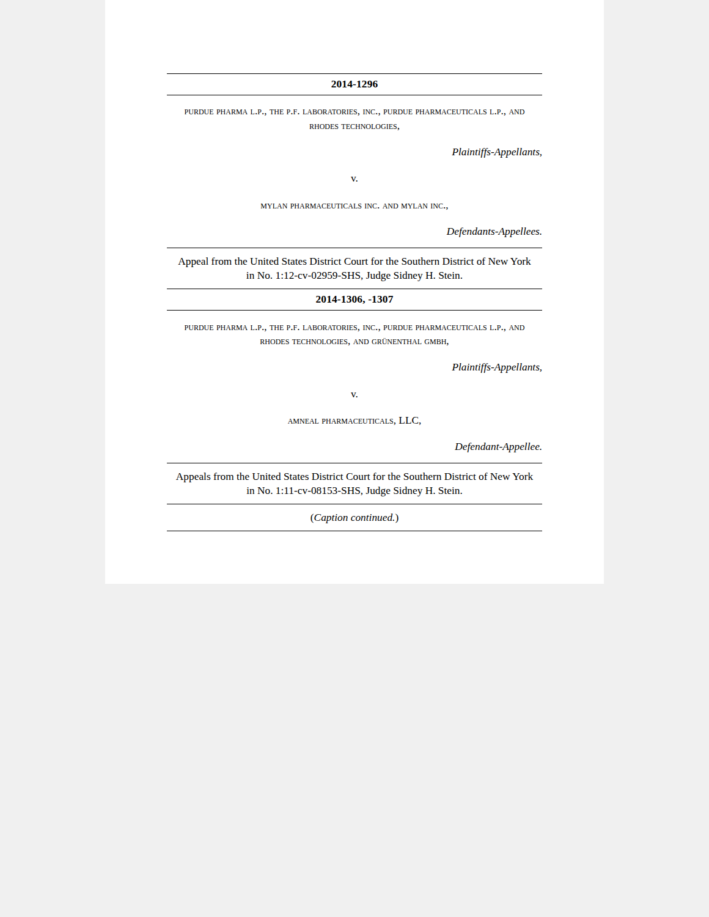2014-1296
Purdue Pharma L.P., The P.F. Laboratories, Inc., Purdue Pharmaceuticals L.P., and Rhodes Technologies,
Plaintiffs-Appellants,
v.
Mylan Pharmaceuticals Inc. and Mylan Inc.,
Defendants-Appellees.
Appeal from the United States District Court for the Southern District of New York in No. 1:12-cv-02959-SHS, Judge Sidney H. Stein.
2014-1306, -1307
Purdue Pharma L.P., The P.F. Laboratories, Inc., Purdue Pharmaceuticals L.P., and Rhodes Technologies, and Grünenthal GmbH,
Plaintiffs-Appellants,
v.
Amneal Pharmaceuticals, LLC,
Defendant-Appellee.
Appeals from the United States District Court for the Southern District of New York in No. 1:11-cv-08153-SHS, Judge Sidney H. Stein.
(Caption continued.)